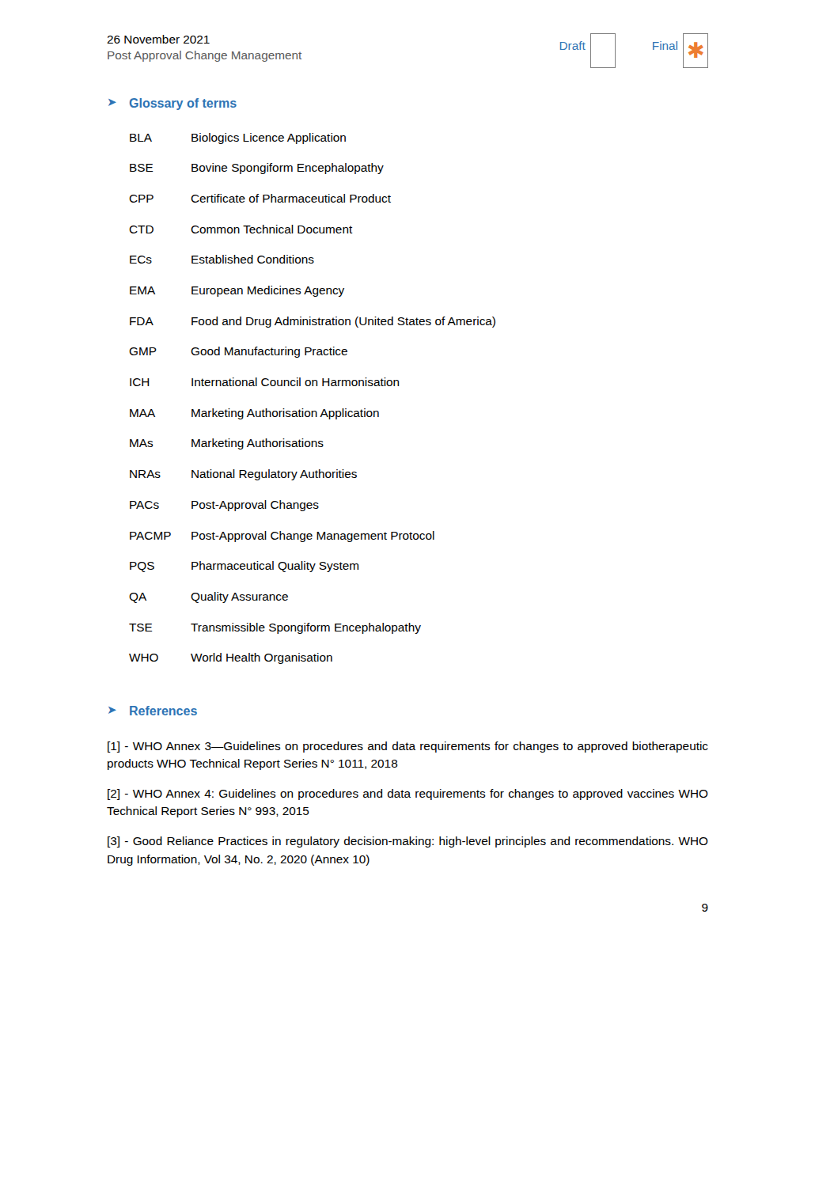26 November 2021
Post Approval Change Management
Draft
Final
Glossary of terms
BLA
Biologics Licence Application
BSE
Bovine Spongiform Encephalopathy
CPP
Certificate of Pharmaceutical Product
CTD
Common Technical Document
ECs
Established Conditions
EMA
European Medicines Agency
FDA
Food and Drug Administration (United States of America)
GMP
Good Manufacturing Practice
ICH
International Council on Harmonisation
MAA
Marketing Authorisation Application
MAs
Marketing Authorisations
NRAs
National Regulatory Authorities
PACs
Post-Approval Changes
PACMP
Post-Approval Change Management Protocol
PQS
Pharmaceutical Quality System
QA
Quality Assurance
TSE
Transmissible Spongiform Encephalopathy
WHO
World Health Organisation
References
[1] - WHO Annex 3—Guidelines on procedures and data requirements for changes to approved biotherapeutic products WHO Technical Report Series N° 1011, 2018
[2] - WHO Annex 4: Guidelines on procedures and data requirements for changes to approved vaccines WHO Technical Report Series N° 993, 2015
[3] - Good Reliance Practices in regulatory decision-making: high-level principles and recommendations. WHO Drug Information, Vol 34, No. 2, 2020 (Annex 10)
9